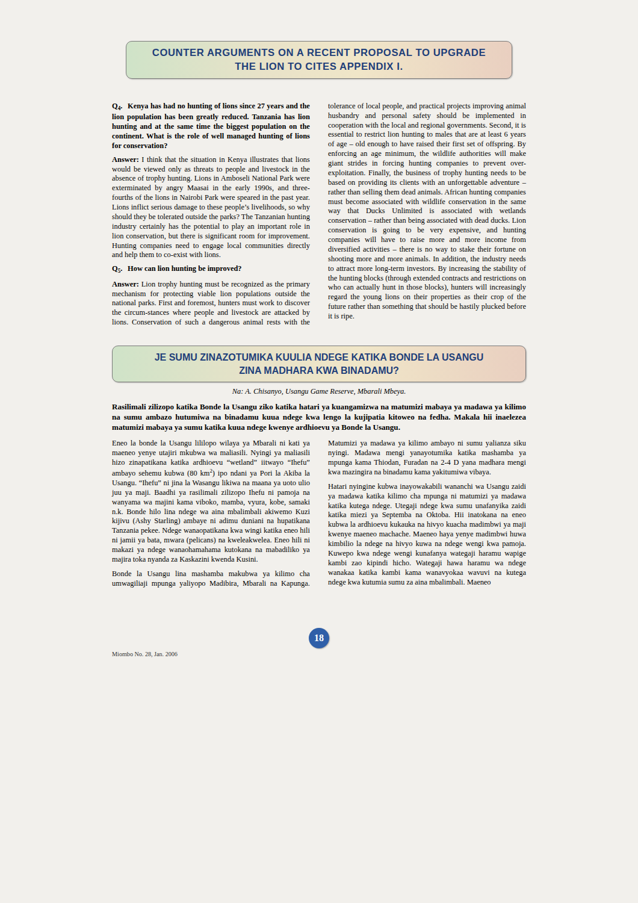COUNTER ARGUMENTS ON A RECENT PROPOSAL TO UPGRADE
THE LION TO CITES APPENDIX I.
Q4. Kenya has had no hunting of lions since 27 years and the lion population has been greatly reduced. Tanzania has lion hunting and at the same time the biggest population on the continent. What is the role of well managed hunting of lions for conservation?
Answer: I think that the situation in Kenya illustrates that lions would be viewed only as threats to people and livestock in the absence of trophy hunting. Lions in Amboseli National Park were exterminated by angry Maasai in the early 1990s, and three-fourths of the lions in Nairobi Park were speared in the past year. Lions inflict serious damage to these people’s livelihoods, so why should they be tolerated outside the parks? The Tanzanian hunting industry certainly has the potential to play an important role in lion conservation, but there is significant room for improvement. Hunting companies need to engage local communities directly and help them to co-exist with lions.
Q5. How can lion hunting be improved?
Answer: Lion trophy hunting must be recognized as the primary mechanism for protecting viable lion populations outside the national parks. First and foremost, hunters must work to discover the circum-stances where people and livestock are attacked by lions. Conservation of such a dangerous animal rests with the tolerance of local people, and practical projects improving animal husbandry and personal safety should be implemented in cooperation with the local and regional governments. Second, it is essential to restrict lion hunting to males that are at least 6 years of age – old enough to have raised their first set of offspring. By enforcing an age minimum, the wildlife authorities will make giant strides in forcing hunting companies to prevent over-exploitation. Finally, the business of trophy hunting needs to be based on providing its clients with an unforgettable adventure – rather than selling them dead animals. African hunting companies must become associated with wildlife conservation in the same way that Ducks Unlimited is associated with wetlands conservation – rather than being associated with dead ducks. Lion conservation is going to be very expensive, and hunting companies will have to raise more and more income from diversified activities – there is no way to stake their fortune on shooting more and more animals. In addition, the industry needs to attract more long-term investors. By increasing the stability of the hunting blocks (through extended contracts and restrictions on who can actually hunt in those blocks), hunters will increasingly regard the young lions on their properties as their crop of the future rather than something that should be hastily plucked before it is ripe.
JE SUMU ZINAZOTUMIKA KUULIA NDEGE KATIKA BONDE LA USANGU
ZINA MADHARA KWA BINADAMU?
Na: A. Chisanyo, Usangu Game Reserve, Mbarali Mbeya.
Rasilimali zilizopo katika Bonde la Usangu ziko katika hatari ya kuangamizwa na matumizi mabaya ya madawa ya kilimo na sumu ambazo hutumiwa na binadamu kuua ndege kwa lengo la kujipatia kitoweo na fedha. Makala hii inaelezea matumizi mabaya ya sumu katika kuua ndege kwenye ardhioevu ya Bonde la Usangu.
Eneo la bonde la Usangu lililopo wilaya ya Mbarali ni kati ya maeneo yenye utajiri mkubwa wa maliasili. Nyingi ya maliasili hizo zinapatikana katika ardhioevu “wetland” iitwayo “Ihefu” ambayo sehemu kubwa (80 km2) ipo ndani ya Pori la Akiba la Usangu. “Ihefu” ni jina la Wasangu likiwa na maana ya uoto ulio juu ya maji. Baadhi ya rasilimali zilizopo Ihefu ni pamoja na wanyama wa majini kama viboko, mamba, vyura, kobe, samaki n.k. Bonde hilo lina ndege wa aina mbalimbali akiwemo Kuzi kijivu (Ashy Starling) ambaye ni adimu duniani na hupatikana Tanzania pekee. Ndege wanaopatikana kwa wingi katika eneo hili ni jamii ya bata, mwara (pelicans) na kweleakwelea. Eneo hili ni makazi ya ndege wanaohamahama kutokana na mabadiliko ya majira toka nyanda za Kaskazini kwenda Kusini.
Bonde la Usangu lina mashamba makubwa ya kilimo cha umwagiliaji mpunga yaliyopo Madibira, Mbarali na Kapunga. Matumizi ya madawa ya kilimo ambayo ni sumu yalianza siku nyingi. Madawa mengi yanayotumika katika mashamba ya mpunga kama Thiodan, Furadan na 2-4 D yana madhara mengi kwa mazingira na binadamu kama yakitumiwa vibaya.
Hatari nyingine kubwa inayowakabili wananchi wa Usangu zaidi ya madawa katika kilimo cha mpunga ni matumizi ya madawa katika kutega ndege. Utegaji ndege kwa sumu unafanyika zaidi katika miezi ya Septemba na Oktoba. Hii inatokana na eneo kubwa la ardhioevu kukauka na hivyo kuacha madimbwi ya maji kwenye maeneo machache. Maeneo haya yenye madimbwi huwa kimbilio la ndege na hivyo kuwa na ndege wengi kwa pamoja. Kuwepo kwa ndege wengi kunafanya wategaji haramu wapige kambi zao kipindi hicho. Wategaji hawa haramu wa ndege wanakaa katika kambi kama wanavyokaa wavuvi na kutega ndege kwa kutumia sumu za aina mbalimbali. Maeneo
18
Miombo No. 28, Jan. 2006